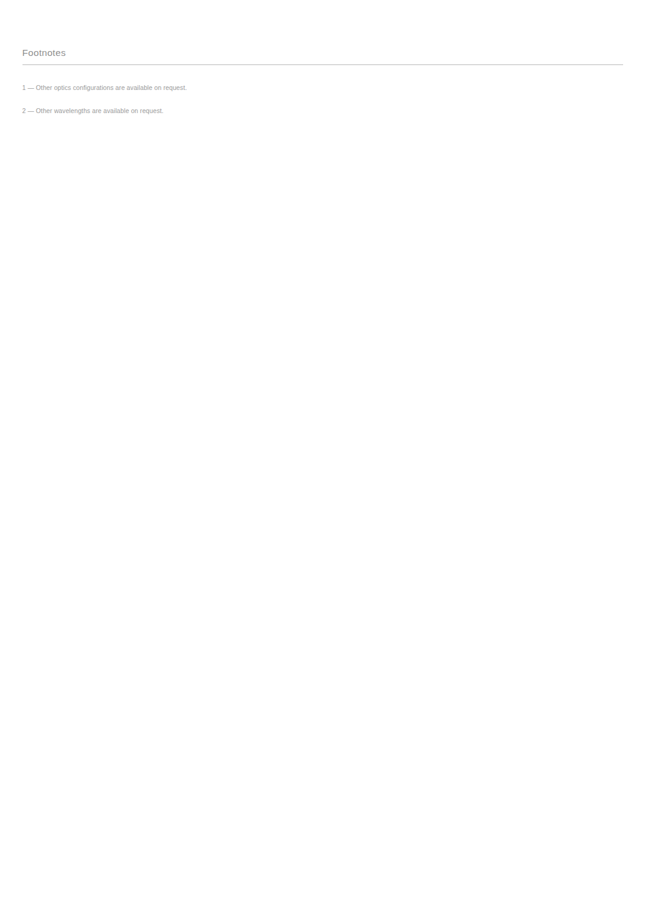Footnotes
1 — Other optics configurations are available on request.
2 — Other wavelengths are available on request.